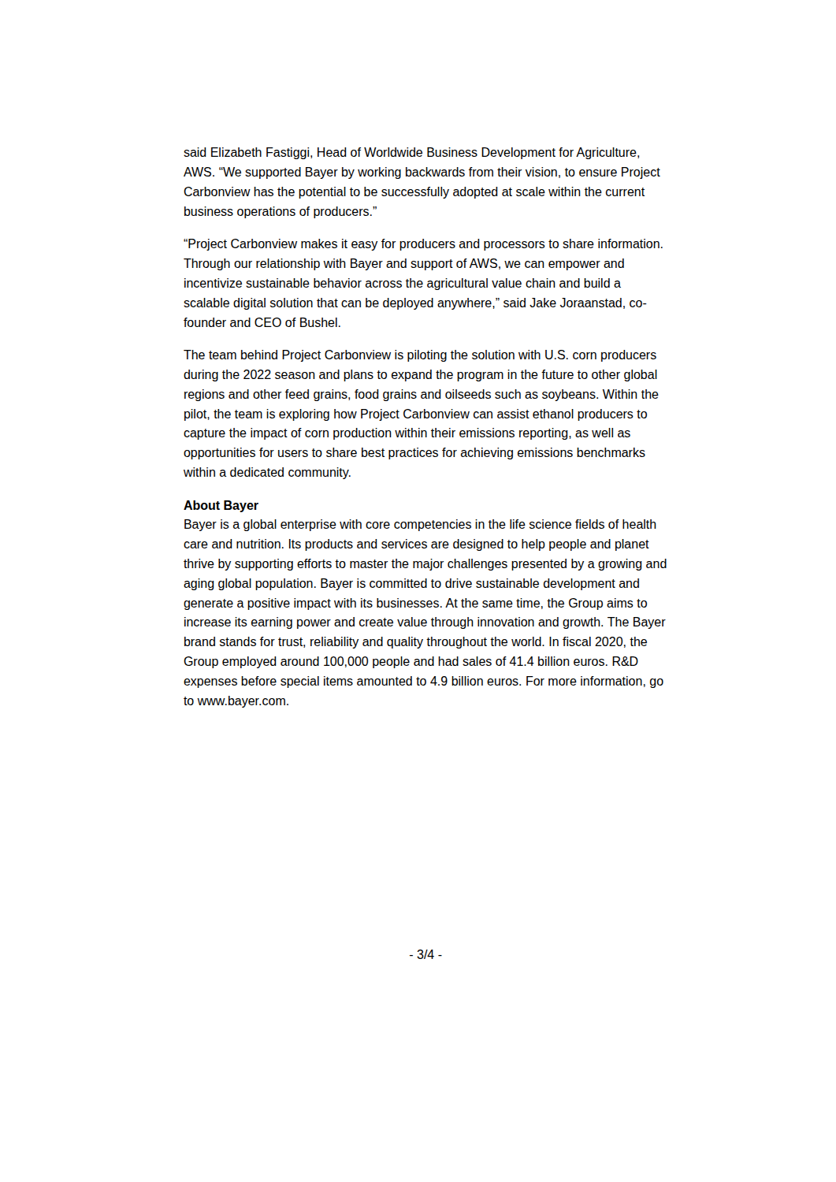said Elizabeth Fastiggi, Head of Worldwide Business Development for Agriculture, AWS. “We supported Bayer by working backwards from their vision, to ensure Project Carbonview has the potential to be successfully adopted at scale within the current business operations of producers.”
“Project Carbonview makes it easy for producers and processors to share information. Through our relationship with Bayer and support of AWS, we can empower and incentivize sustainable behavior across the agricultural value chain and build a scalable digital solution that can be deployed anywhere,” said Jake Joraanstad, co-founder and CEO of Bushel.
The team behind Project Carbonview is piloting the solution with U.S. corn producers during the 2022 season and plans to expand the program in the future to other global regions and other feed grains, food grains and oilseeds such as soybeans. Within the pilot, the team is exploring how Project Carbonview can assist ethanol producers to capture the impact of corn production within their emissions reporting, as well as opportunities for users to share best practices for achieving emissions benchmarks within a dedicated community.
About Bayer
Bayer is a global enterprise with core competencies in the life science fields of health care and nutrition. Its products and services are designed to help people and planet thrive by supporting efforts to master the major challenges presented by a growing and aging global population. Bayer is committed to drive sustainable development and generate a positive impact with its businesses. At the same time, the Group aims to increase its earning power and create value through innovation and growth. The Bayer brand stands for trust, reliability and quality throughout the world. In fiscal 2020, the Group employed around 100,000 people and had sales of 41.4 billion euros. R&D expenses before special items amounted to 4.9 billion euros. For more information, go to www.bayer.com.
- 3/4 -